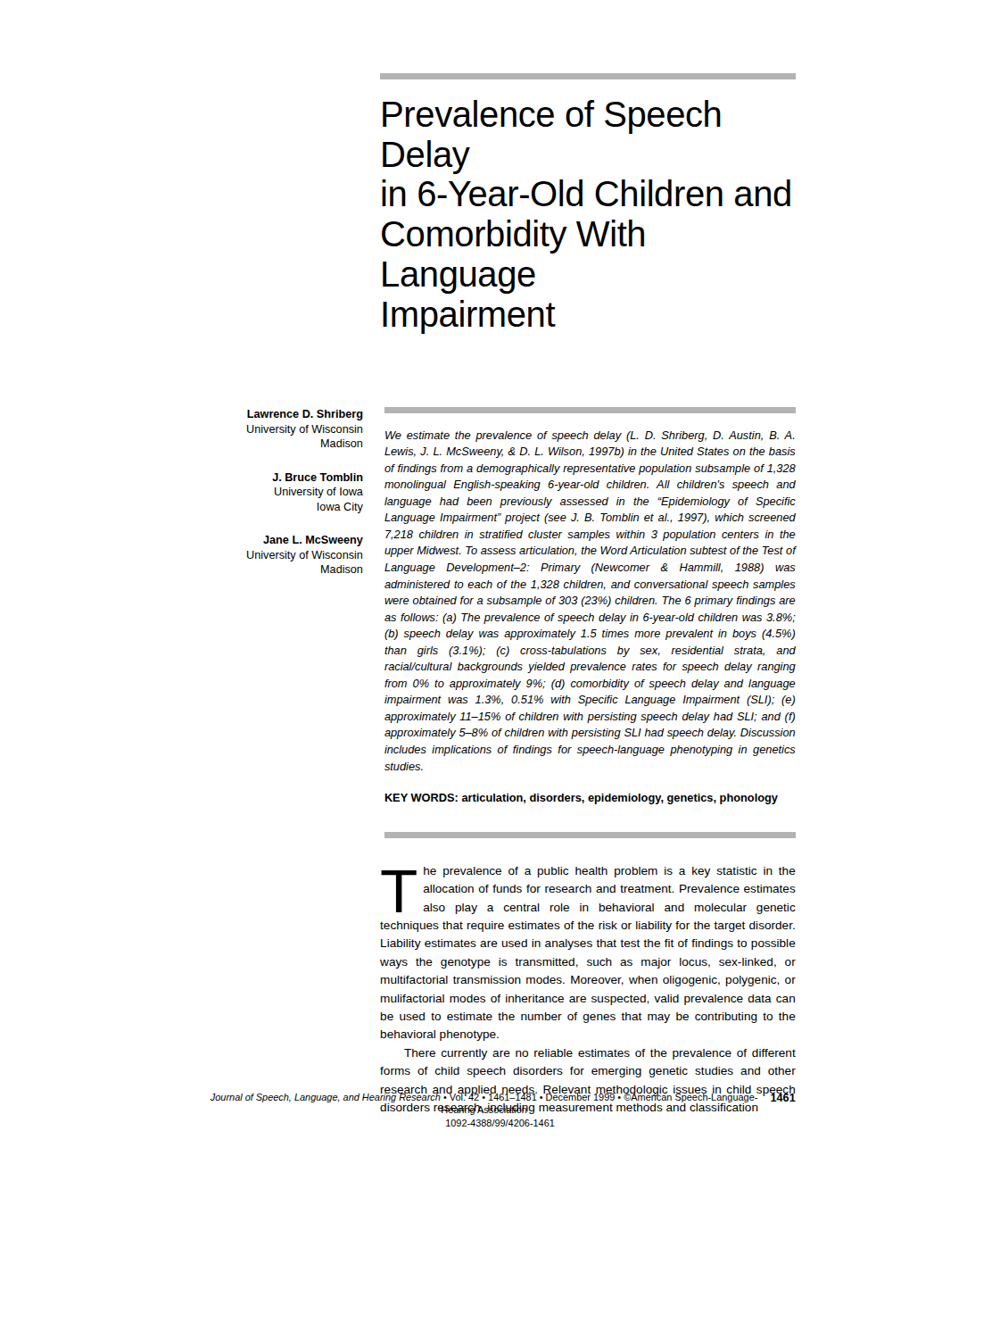Prevalence of Speech Delay
in 6-Year-Old Children and
Comorbidity With Language
Impairment
Lawrence D. Shriberg
University of Wisconsin
Madison
J. Bruce Tomblin
University of Iowa
Iowa City
Jane L. McSweeny
University of Wisconsin
Madison
We estimate the prevalence of speech delay (L. D. Shriberg, D. Austin, B. A. Lewis, J. L. McSweeny, & D. L. Wilson, 1997b) in the United States on the basis of findings from a demographically representative population subsample of 1,328 monolingual English-speaking 6-year-old children. All children's speech and language had been previously assessed in the “Epidemiology of Specific Language Impairment” project (see J. B. Tomblin et al., 1997), which screened 7,218 children in stratified cluster samples within 3 population centers in the upper Midwest. To assess articulation, the Word Articulation subtest of the Test of Language Development–2: Primary (Newcomer & Hammill, 1988) was administered to each of the 1,328 children, and conversational speech samples were obtained for a subsample of 303 (23%) children. The 6 primary findings are as follows: (a) The prevalence of speech delay in 6-year-old children was 3.8%; (b) speech delay was approximately 1.5 times more prevalent in boys (4.5%) than girls (3.1%); (c) cross-tabulations by sex, residential strata, and racial/cultural backgrounds yielded prevalence rates for speech delay ranging from 0% to approximately 9%; (d) comorbidity of speech delay and language impairment was 1.3%, 0.51% with Specific Language Impairment (SLI); (e) approximately 11–15% of children with persisting speech delay had SLI; and (f) approximately 5–8% of children with persisting SLI had speech delay. Discussion includes implications of findings for speech-language phenotyping in genetics studies.
KEY WORDS: articulation, disorders, epidemiology, genetics, phonology
The prevalence of a public health problem is a key statistic in the allocation of funds for research and treatment. Prevalence estimates also play a central role in behavioral and molecular genetic techniques that require estimates of the risk or liability for the target disorder. Liability estimates are used in analyses that test the fit of findings to possible ways the genotype is transmitted, such as major locus, sex-linked, or multifactorial transmission modes. Moreover, when oligogenic, polygenic, or mulifactorial modes of inheritance are suspected, valid prevalence data can be used to estimate the number of genes that may be contributing to the behavioral phenotype.
There currently are no reliable estimates of the prevalence of different forms of child speech disorders for emerging genetic studies and other research and applied needs. Relevant methodologic issues in child speech disorders research, including measurement methods and classification
1461 Journal of Speech, Language, and Hearing Research • Vol. 42 • 1461–1481 • December 1999 • ©American Speech-Language-Hearing Association
1092-4388/99/4206-1461